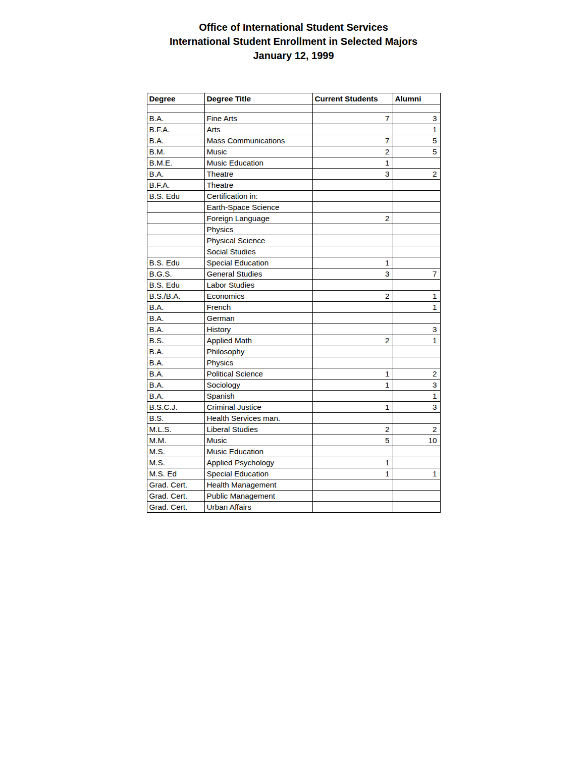Office of International Student Services
International Student Enrollment in Selected Majors
January 12, 1999
| Degree | Degree Title | Current Students | Alumni |
| --- | --- | --- | --- |
| B.A. | Fine Arts | 7 | 3 |
| B.F.A. | Arts | | 1 |
| B.A. | Mass Communications | 7 | 5 |
| B.M. | Music | 2 | 5 |
| B.M.E. | Music Education | 1 | |
| B.A. | Theatre | 3 | 2 |
| B.F.A. | Theatre | | |
| B.S. Edu | Certification in: | | |
| | Earth-Space Science | | |
| | Foreign Language | 2 | |
| | Physics | | |
| | Physical Science | | |
| | Social Studies | | |
| B.S. Edu | Special Education | 1 | |
| B.G.S. | General Studies | 3 | 7 |
| B.S. Edu | Labor Studies | | |
| B.S./B.A. | Economics | 2 | 1 |
| B.A. | French | | 1 |
| B.A. | German | | |
| B.A. | History | | 3 |
| B.S. | Applied Math | 2 | 1 |
| B.A. | Philosophy | | |
| B.A. | Physics | | |
| B.A. | Political Science | 1 | 2 |
| B.A. | Sociology | 1 | 3 |
| B.A. | Spanish | | 1 |
| B.S.C.J. | Criminal Justice | 1 | 3 |
| B.S. | Health Services man. | | |
| M.L.S. | Liberal Studies | 2 | 2 |
| M.M. | Music | 5 | 10 |
| M.S. | Music Education | | |
| M.S. | Applied Psychology | 1 | |
| M.S. Ed | Special Education | 1 | 1 |
| Grad. Cert. | Health Management | | |
| Grad. Cert. | Public Management | | |
| Grad. Cert. | Urban Affairs | | |